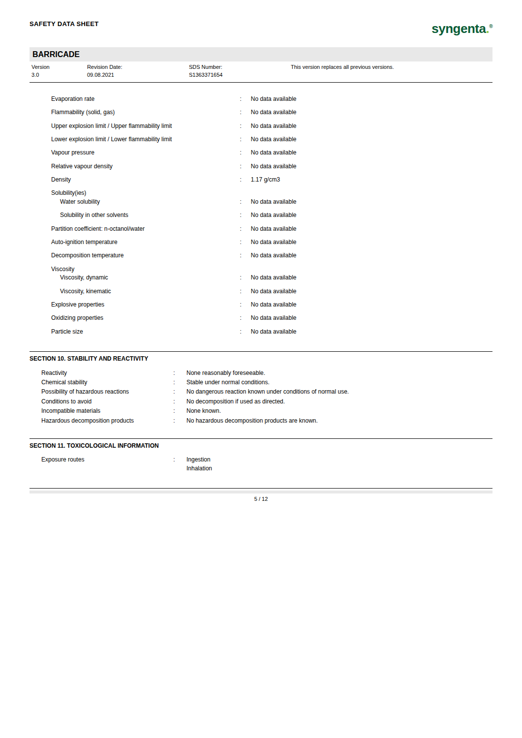SAFETY DATA SHEET
syngenta.®
BARRICADE
| Version 3.0 | Revision Date: 09.08.2021 | SDS Number: S1363371654 | This version replaces all previous versions. |
| Evaporation rate | : | No data available |
| Flammability (solid, gas) | : | No data available |
| Upper explosion limit / Upper flammability limit | : | No data available |
| Lower explosion limit / Lower flammability limit | : | No data available |
| Vapour pressure | : | No data available |
| Relative vapour density | : | No data available |
| Density | : | 1.17 g/cm3 |
| Solubility(ies) Water solubility | : | No data available |
| Solubility in other solvents | : | No data available |
| Partition coefficient: n-octanol/water | : | No data available |
| Auto-ignition temperature | : | No data available |
| Decomposition temperature | : | No data available |
| Viscosity Viscosity, dynamic | : | No data available |
| Viscosity, kinematic | : | No data available |
| Explosive properties | : | No data available |
| Oxidizing properties | : | No data available |
| Particle size | : | No data available |
SECTION 10. STABILITY AND REACTIVITY
| Reactivity | : | None reasonably foreseeable. |
| Chemical stability | : | Stable under normal conditions. |
| Possibility of hazardous reactions | : | No dangerous reaction known under conditions of normal use. |
| Conditions to avoid | : | No decomposition if used as directed. |
| Incompatible materials | : | None known. |
| Hazardous decomposition products | : | No hazardous decomposition products are known. |
SECTION 11. TOXICOLOGICAL INFORMATION
| Exposure routes | : | Ingestion Inhalation |
5 / 12